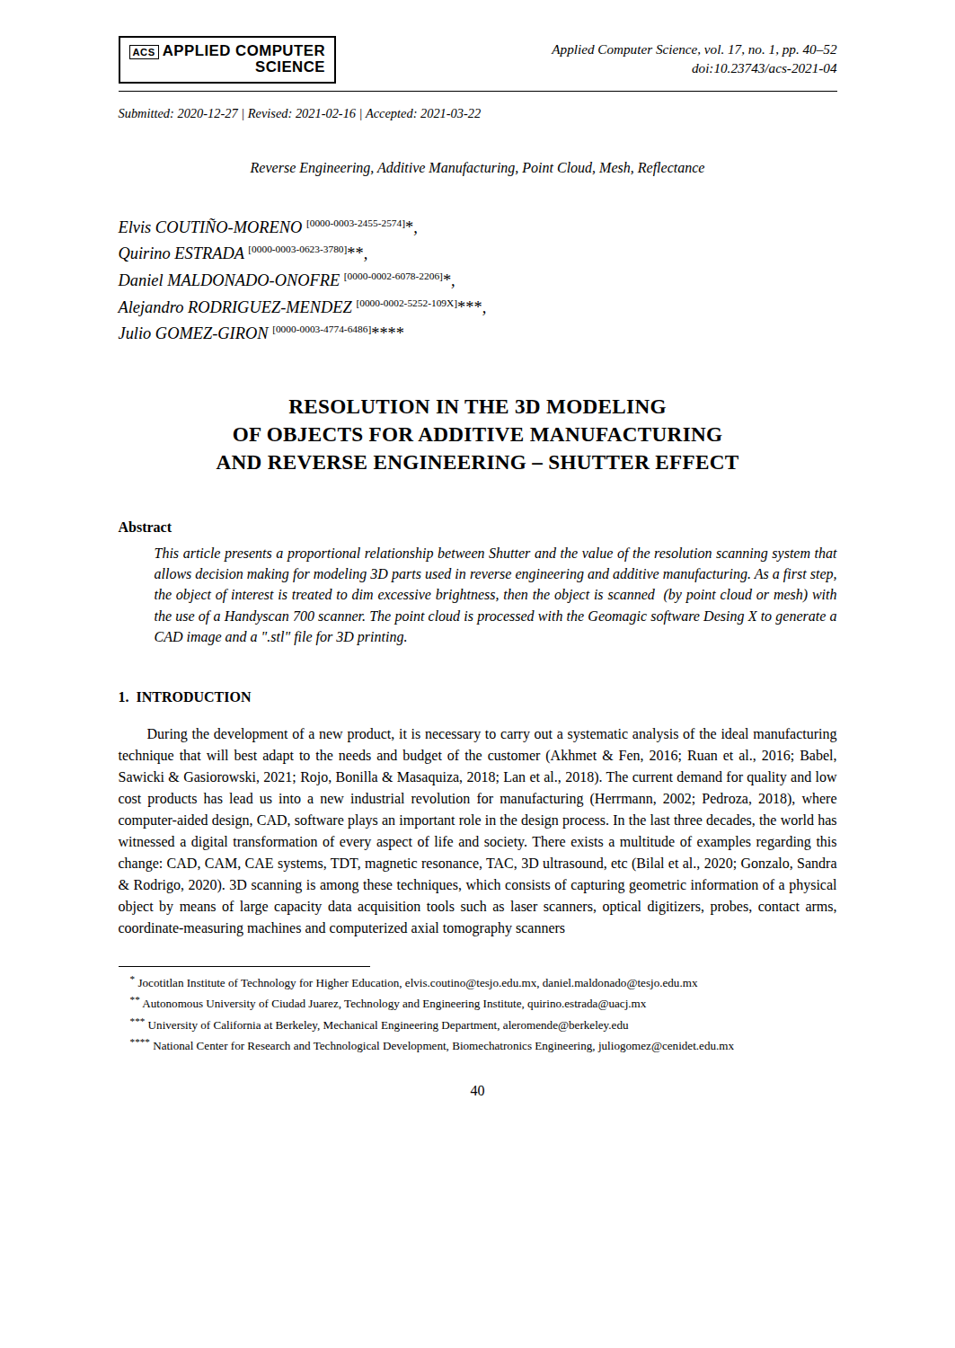ACS APPLIED COMPUTER SCIENCE
Applied Computer Science, vol. 17, no. 1, pp. 40–52
doi:10.23743/acs-2021-04
Submitted: 2020-12-27 | Revised: 2021-02-16 | Accepted: 2021-03-22
Reverse Engineering, Additive Manufacturing, Point Cloud, Mesh, Reflectance
Elvis COUTIÑO-MORENO [0000-0003-2455-2574]*,
Quirino ESTRADA [0000-0003-0623-3780]**,
Daniel MALDONADO-ONOFRE [0000-0002-6078-2206]*,
Alejandro RODRIGUEZ-MENDEZ [0000-0002-5252-109X]***,
Julio GOMEZ-GIRON [0000-0003-4774-6486]****
RESOLUTION IN THE 3D MODELING
OF OBJECTS FOR ADDITIVE MANUFACTURING
AND REVERSE ENGINEERING – SHUTTER EFFECT
Abstract
This article presents a proportional relationship between Shutter and the value of the resolution scanning system that allows decision making for modeling 3D parts used in reverse engineering and additive manufacturing. As a first step, the object of interest is treated to dim excessive brightness, then the object is scanned (by point cloud or mesh) with the use of a Handyscan 700 scanner. The point cloud is processed with the Geomagic software Desing X to generate a CAD image and a ".stl" file for 3D printing.
1. INTRODUCTION
During the development of a new product, it is necessary to carry out a systematic analysis of the ideal manufacturing technique that will best adapt to the needs and budget of the customer (Akhmet & Fen, 2016; Ruan et al., 2016; Babel, Sawicki & Gasiorowski, 2021; Rojo, Bonilla & Masaquiza, 2018; Lan et al., 2018). The current demand for quality and low cost products has lead us into a new industrial revolution for manufacturing (Herrmann, 2002; Pedroza, 2018), where computer-aided design, CAD, software plays an important role in the design process. In the last three decades, the world has witnessed a digital transformation of every aspect of life and society. There exists a multitude of examples regarding this change: CAD, CAM, CAE systems, TDT, magnetic resonance, TAC, 3D ultrasound, etc (Bilal et al., 2020; Gonzalo, Sandra & Rodrigo, 2020). 3D scanning is among these techniques, which consists of capturing geometric information of a physical object by means of large capacity data acquisition tools such as laser scanners, optical digitizers, probes, contact arms, coordinate-measuring machines and computerized axial tomography scanners
* Jocotitlan Institute of Technology for Higher Education, elvis.coutino@tesjo.edu.mx, daniel.maldonado@tesjo.edu.mx
** Autonomous University of Ciudad Juarez, Technology and Engineering Institute, quirino.estrada@uacj.mx
*** University of California at Berkeley, Mechanical Engineering Department, aleromende@berkeley.edu
**** National Center for Research and Technological Development, Biomechatronics Engineering, juliogomez@cenidet.edu.mx
40